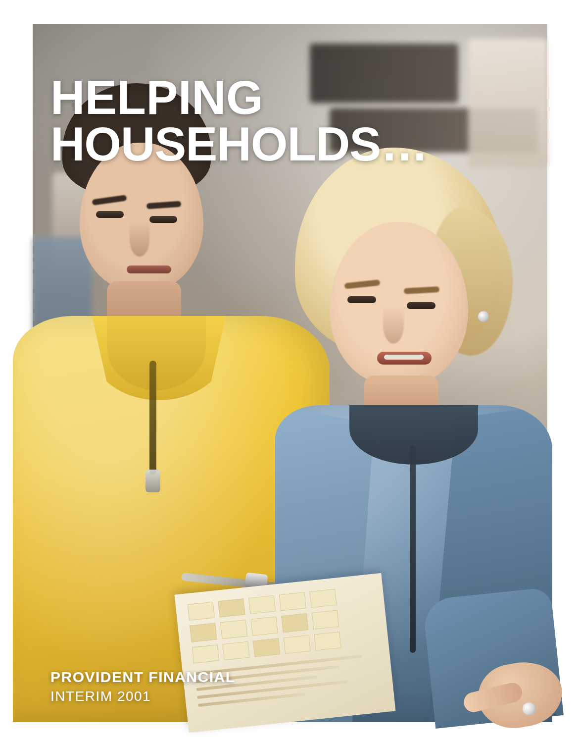HELPINGHOUSEHOLDS…
PROVIDENT FINANCIAL
INTERIM 2001